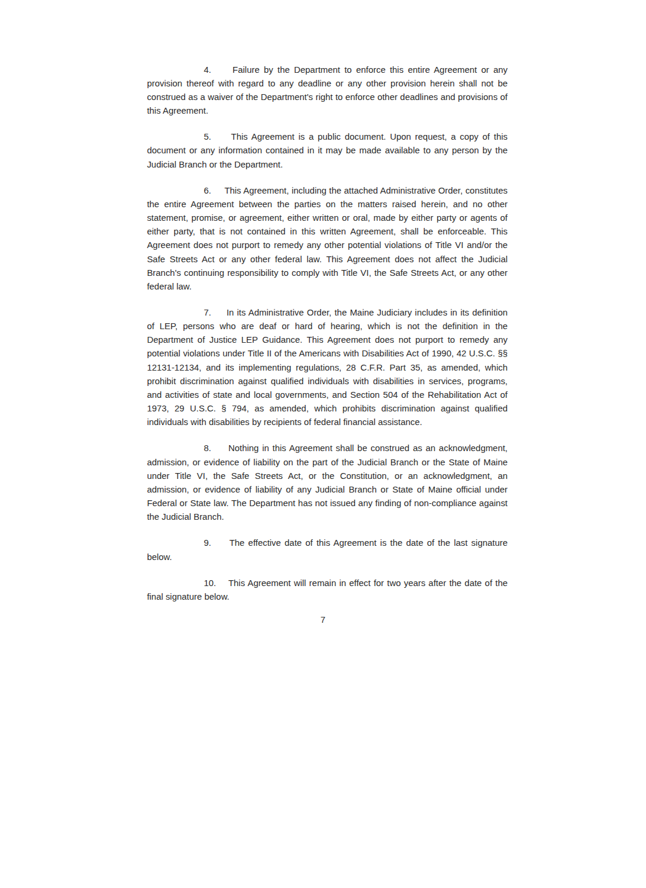4. Failure by the Department to enforce this entire Agreement or any provision thereof with regard to any deadline or any other provision herein shall not be construed as a waiver of the Department's right to enforce other deadlines and provisions of this Agreement.
5. This Agreement is a public document. Upon request, a copy of this document or any information contained in it may be made available to any person by the Judicial Branch or the Department.
6. This Agreement, including the attached Administrative Order, constitutes the entire Agreement between the parties on the matters raised herein, and no other statement, promise, or agreement, either written or oral, made by either party or agents of either party, that is not contained in this written Agreement, shall be enforceable. This Agreement does not purport to remedy any other potential violations of Title VI and/or the Safe Streets Act or any other federal law. This Agreement does not affect the Judicial Branch's continuing responsibility to comply with Title VI, the Safe Streets Act, or any other federal law.
7. In its Administrative Order, the Maine Judiciary includes in its definition of LEP, persons who are deaf or hard of hearing, which is not the definition in the Department of Justice LEP Guidance. This Agreement does not purport to remedy any potential violations under Title II of the Americans with Disabilities Act of 1990, 42 U.S.C. §§ 12131-12134, and its implementing regulations, 28 C.F.R. Part 35, as amended, which prohibit discrimination against qualified individuals with disabilities in services, programs, and activities of state and local governments, and Section 504 of the Rehabilitation Act of 1973, 29 U.S.C. § 794, as amended, which prohibits discrimination against qualified individuals with disabilities by recipients of federal financial assistance.
8. Nothing in this Agreement shall be construed as an acknowledgment, admission, or evidence of liability on the part of the Judicial Branch or the State of Maine under Title VI, the Safe Streets Act, or the Constitution, or an acknowledgment, an admission, or evidence of liability of any Judicial Branch or State of Maine official under Federal or State law. The Department has not issued any finding of non-compliance against the Judicial Branch.
9. The effective date of this Agreement is the date of the last signature below.
10. This Agreement will remain in effect for two years after the date of the final signature below.
7